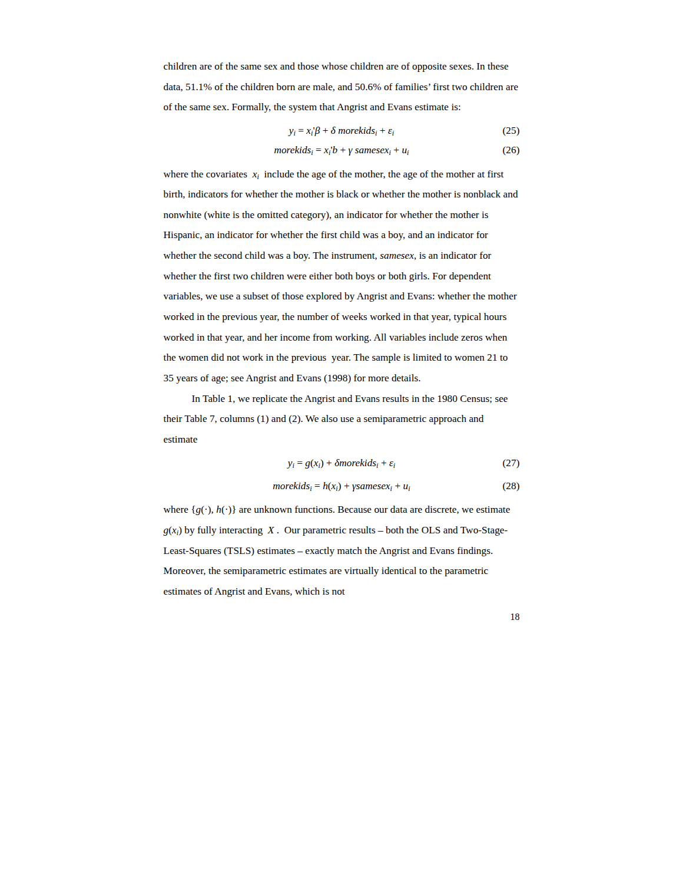children are of the same sex and those whose children are of opposite sexes. In these data, 51.1% of the children born are male, and 50.6% of families’ first two children are of the same sex. Formally, the system that Angrist and Evans estimate is:
yi = xi'β + δ morekidsi + εi (25) morekidsi = xi'b + γ samesexi + ui (26)
where the covariates xi include the age of the mother, the age of the mother at first birth, indicators for whether the mother is black or whether the mother is nonblack and nonwhite (white is the omitted category), an indicator for whether the mother is Hispanic, an indicator for whether the first child was a boy, and an indicator for whether the second child was a boy. The instrument, samesex, is an indicator for whether the first two children were either both boys or both girls. For dependent variables, we use a subset of those explored by Angrist and Evans: whether the mother worked in the previous year, the number of weeks worked in that year, typical hours worked in that year, and her income from working. All variables include zeros when the women did not work in the previous year. The sample is limited to women 21 to 35 years of age; see Angrist and Evans (1998) for more details.
In Table 1, we replicate the Angrist and Evans results in the 1980 Census; see their Table 7, columns (1) and (2). We also use a semiparametric approach and estimate
yi = g(xi) + δmorekidsi + εi (27)
morekidsi = h(xi) + γsamesexi + ui (28)
where {g(·), h(·)} are unknown functions. Because our data are discrete, we estimate g(xi) by fully interacting X . Our parametric results – both the OLS and Two-Stage-Least-Squares (TSLS) estimates – exactly match the Angrist and Evans findings. Moreover, the semiparametric estimates are virtually identical to the parametric estimates of Angrist and Evans, which is not
18